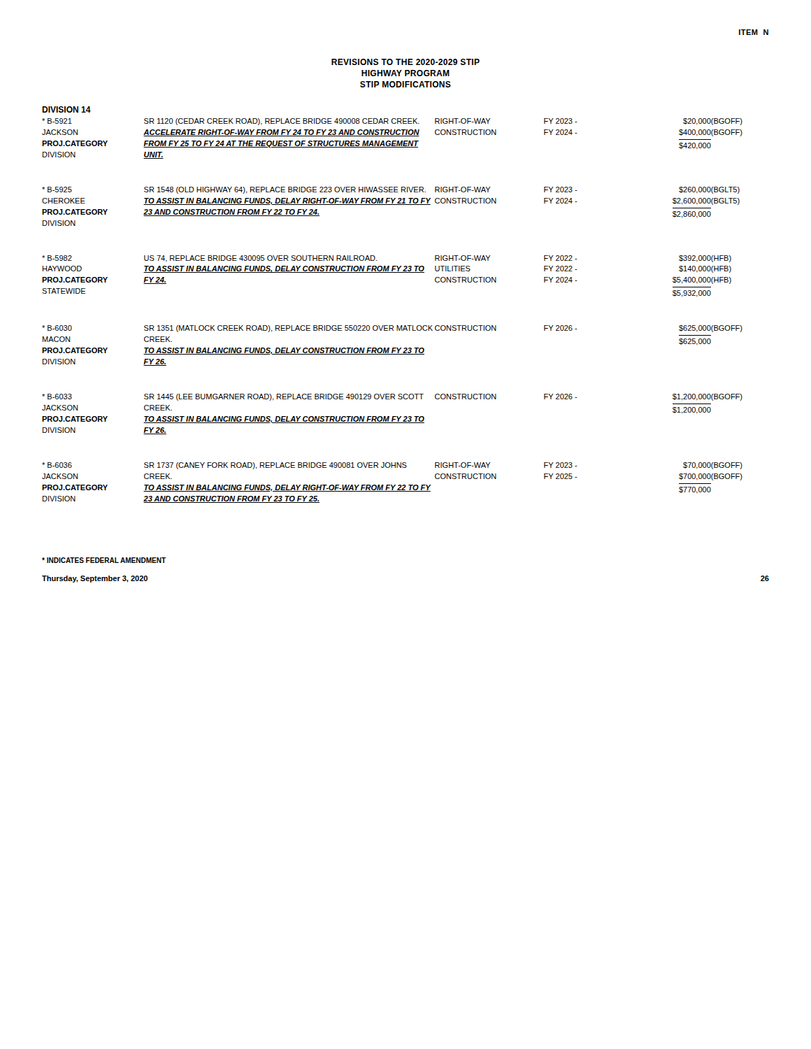ITEM N
REVISIONS TO THE 2020-2029 STIP
HIGHWAY PROGRAM
STIP MODIFICATIONS
DIVISION 14
| * B-5921 JACKSON PROJ.CATEGORY DIVISION | SR 1120 (CEDAR CREEK ROAD), REPLACE BRIDGE 490008 CEDAR CREEK. ACCELERATE RIGHT-OF-WAY FROM FY 24 TO FY 23 AND CONSTRUCTION FROM FY 25 TO FY 24 AT THE REQUEST OF STRUCTURES MANAGEMENT UNIT. | RIGHT-OF-WAY CONSTRUCTION | FY 2023 - FY 2024 - | $20,000 $400,000 $420,000 | (BGOFF) (BGOFF) |
| * B-5925 CHEROKEE PROJ.CATEGORY DIVISION | SR 1548 (OLD HIGHWAY 64), REPLACE BRIDGE 223 OVER HIWASSEE RIVER. TO ASSIST IN BALANCING FUNDS, DELAY RIGHT-OF-WAY FROM FY 21 TO FY 23 AND CONSTRUCTION FROM FY 22 TO FY 24. | RIGHT-OF-WAY CONSTRUCTION | FY 2023 - FY 2024 - | $260,000 $2,600,000 $2,860,000 | (BGLT5) (BGLT5) |
| * B-5982 HAYWOOD PROJ.CATEGORY STATEWIDE | US 74, REPLACE BRIDGE 430095 OVER SOUTHERN RAILROAD. TO ASSIST IN BALANCING FUNDS, DELAY CONSTRUCTION FROM FY 23 TO FY 24. | RIGHT-OF-WAY UTILITIES CONSTRUCTION | FY 2022 - FY 2022 - FY 2024 - | $392,000 $140,000 $5,400,000 $5,932,000 | (HFB) (HFB) (HFB) |
| * B-6030 MACON PROJ.CATEGORY DIVISION | SR 1351 (MATLOCK CREEK ROAD), REPLACE BRIDGE 550220 OVER MATLOCK CREEK. TO ASSIST IN BALANCING FUNDS, DELAY CONSTRUCTION FROM FY 23 TO FY 26. | CONSTRUCTION | FY 2026 - | $625,000 $625,000 | (BGOFF) |
| * B-6033 JACKSON PROJ.CATEGORY DIVISION | SR 1445 (LEE BUMGARNER ROAD), REPLACE BRIDGE 490129 OVER SCOTT CREEK. TO ASSIST IN BALANCING FUNDS, DELAY CONSTRUCTION FROM FY 23 TO FY 26. | CONSTRUCTION | FY 2026 - | $1,200,000 $1,200,000 | (BGOFF) |
| * B-6036 JACKSON PROJ.CATEGORY DIVISION | SR 1737 (CANEY FORK ROAD), REPLACE BRIDGE 490081 OVER JOHNS CREEK. TO ASSIST IN BALANCING FUNDS, DELAY RIGHT-OF-WAY FROM FY 22 TO FY 23 AND CONSTRUCTION FROM FY 23 TO FY 25. | RIGHT-OF-WAY CONSTRUCTION | FY 2023 - FY 2025 - | $70,000 $700,000 $770,000 | (BGOFF) (BGOFF) |
* INDICATES FEDERAL AMENDMENT
Thursday, September 3, 2020 26